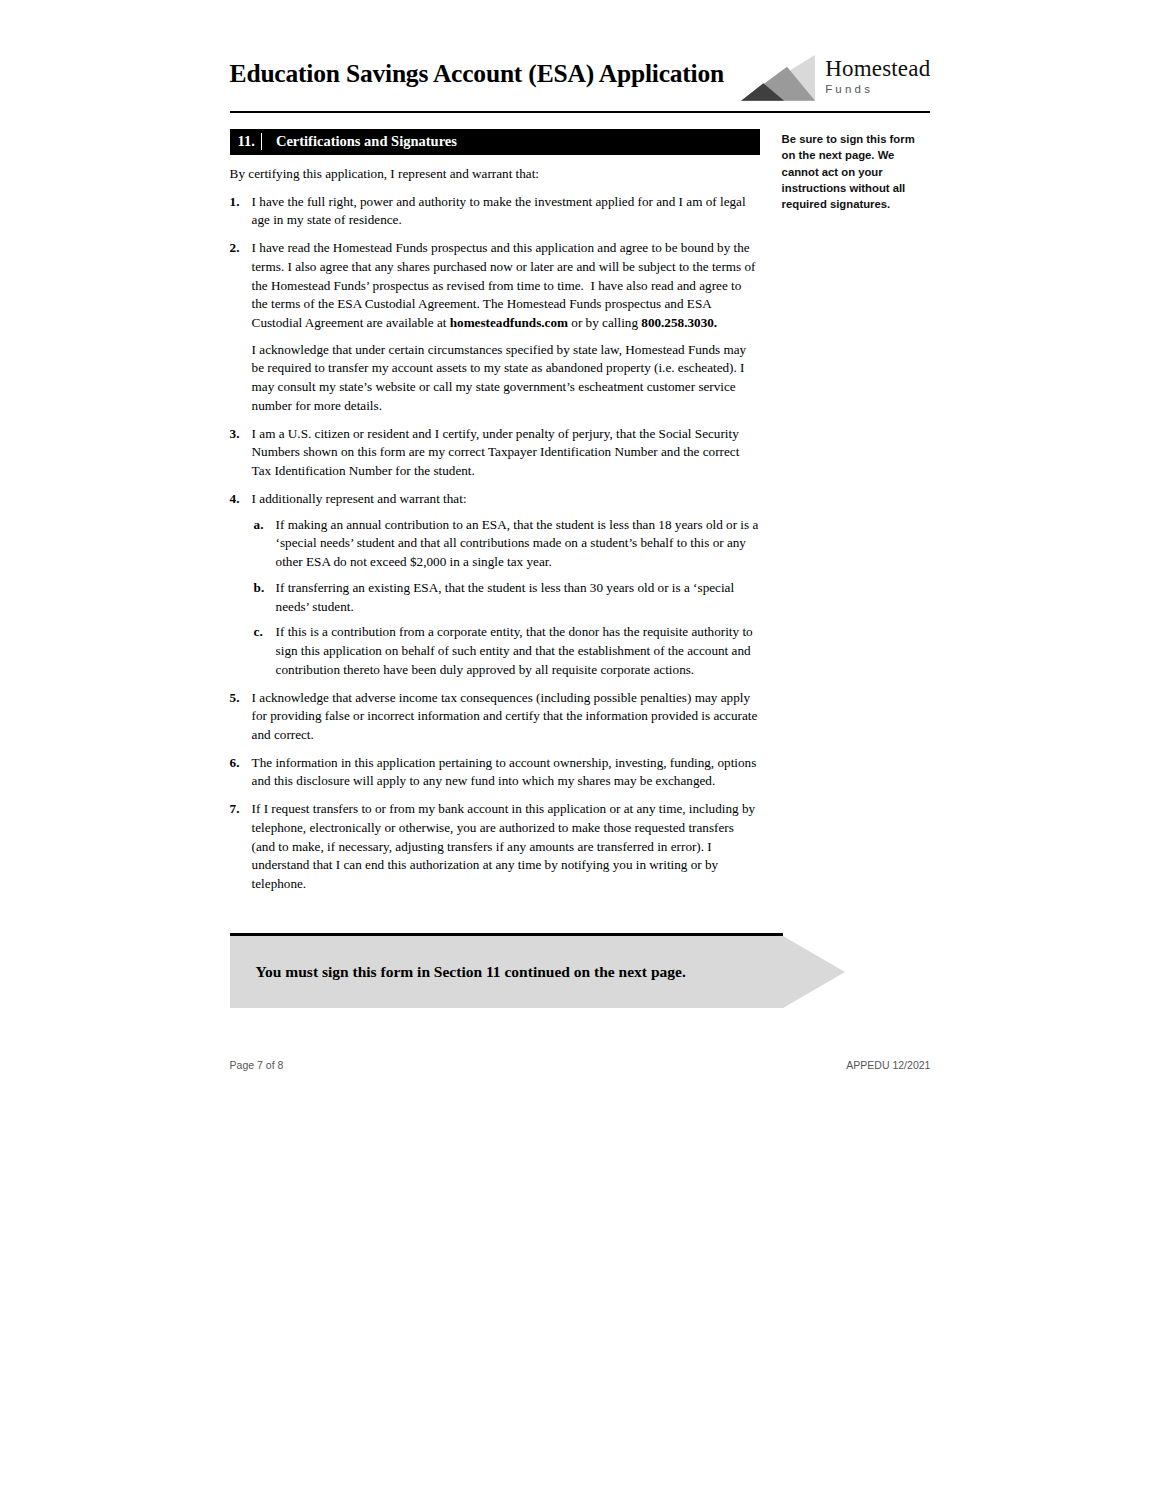Education Savings Account (ESA) Application
Homestead
Funds
11. Certifications and Signatures
By certifying this application, I represent and warrant that:
I have the full right, power and authority to make the investment applied for and I am of legal age in my state of residence.
I have read the Homestead Funds prospectus and this application and agree to be bound by the terms. I also agree that any shares purchased now or later are and will be subject to the terms of the Homestead Funds’ prospectus as revised from time to time. I have also read and agree to the terms of the ESA Custodial Agreement. The Homestead Funds prospectus and ESA Custodial Agreement are available at homesteadfunds.com or by calling 800.258.3030.
I acknowledge that under certain circumstances specified by state law, Homestead Funds may be required to transfer my account assets to my state as abandoned property (i.e. escheated). I may consult my state’s website or call my state government’s escheatment customer service number for more details.
I am a U.S. citizen or resident and I certify, under penalty of perjury, that the Social Security Numbers shown on this form are my correct Taxpayer Identification Number and the correct Tax Identification Number for the student.
I additionally represent and warrant that:
If making an annual contribution to an ESA, that the student is less than 18 years old or is a ‘special needs’ student and that all contributions made on a student’s behalf to this or any other ESA do not exceed $2,000 in a single tax year.
If transferring an existing ESA, that the student is less than 30 years old or is a ‘special needs’ student.
If this is a contribution from a corporate entity, that the donor has the requisite authority to sign this application on behalf of such entity and that the establishment of the account and contribution thereto have been duly approved by all requisite corporate actions.
I acknowledge that adverse income tax consequences (including possible penalties) may apply for providing false or incorrect information and certify that the information provided is accurate and correct.
The information in this application pertaining to account ownership, investing, funding, options and this disclosure will apply to any new fund into which my shares may be exchanged.
If I request transfers to or from my bank account in this application or at any time, including by telephone, electronically or otherwise, you are authorized to make those requested transfers (and to make, if necessary, adjusting transfers if any amounts are transferred in error). I understand that I can end this authorization at any time by notifying you in writing or by telephone.
Be sure to sign this form on the next page. We cannot act on your instructions without all required signatures.
You must sign this form in Section 11 continued on the next page.
Page 7 of 8
APPEDU 12/2021